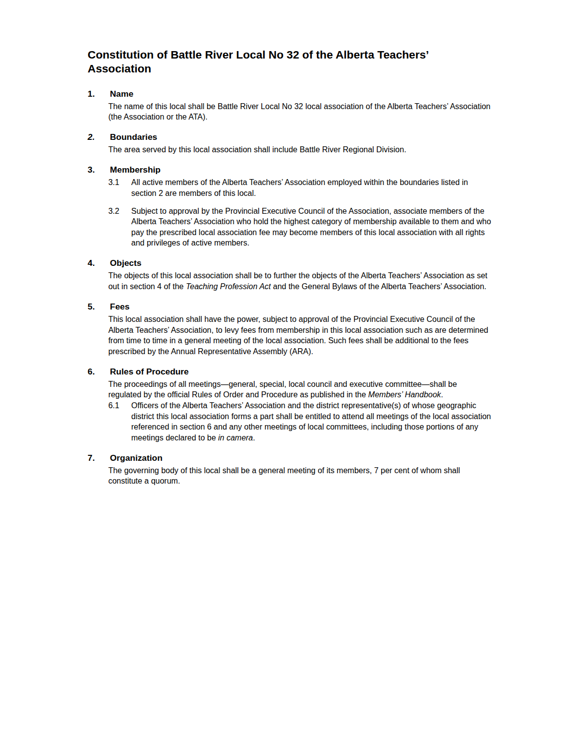Constitution of Battle River Local No 32 of the Alberta Teachers’ Association
1. Name
The name of this local shall be Battle River Local No 32 local association of the Alberta Teachers’ Association (the Association or the ATA).
2. Boundaries
The area served by this local association shall include Battle River Regional Division.
3. Membership
3.1 All active members of the Alberta Teachers’ Association employed within the boundaries listed in section 2 are members of this local.
3.2 Subject to approval by the Provincial Executive Council of the Association, associate members of the Alberta Teachers’ Association who hold the highest category of membership available to them and who pay the prescribed local association fee may become members of this local association with all rights and privileges of active members.
4. Objects
The objects of this local association shall be to further the objects of the Alberta Teachers’ Association as set out in section 4 of the Teaching Profession Act and the General Bylaws of the Alberta Teachers’ Association.
5. Fees
This local association shall have the power, subject to approval of the Provincial Executive Council of the Alberta Teachers’ Association, to levy fees from membership in this local association such as are determined from time to time in a general meeting of the local association. Such fees shall be additional to the fees prescribed by the Annual Representative Assembly (ARA).
6. Rules of Procedure
The proceedings of all meetings—general, special, local council and executive committee—shall be regulated by the official Rules of Order and Procedure as published in the Members’ Handbook.
6.1 Officers of the Alberta Teachers’ Association and the district representative(s) of whose geographic district this local association forms a part shall be entitled to attend all meetings of the local association referenced in section 6 and any other meetings of local committees, including those portions of any meetings declared to be in camera.
7. Organization
The governing body of this local shall be a general meeting of its members, 7 per cent of whom shall constitute a quorum.